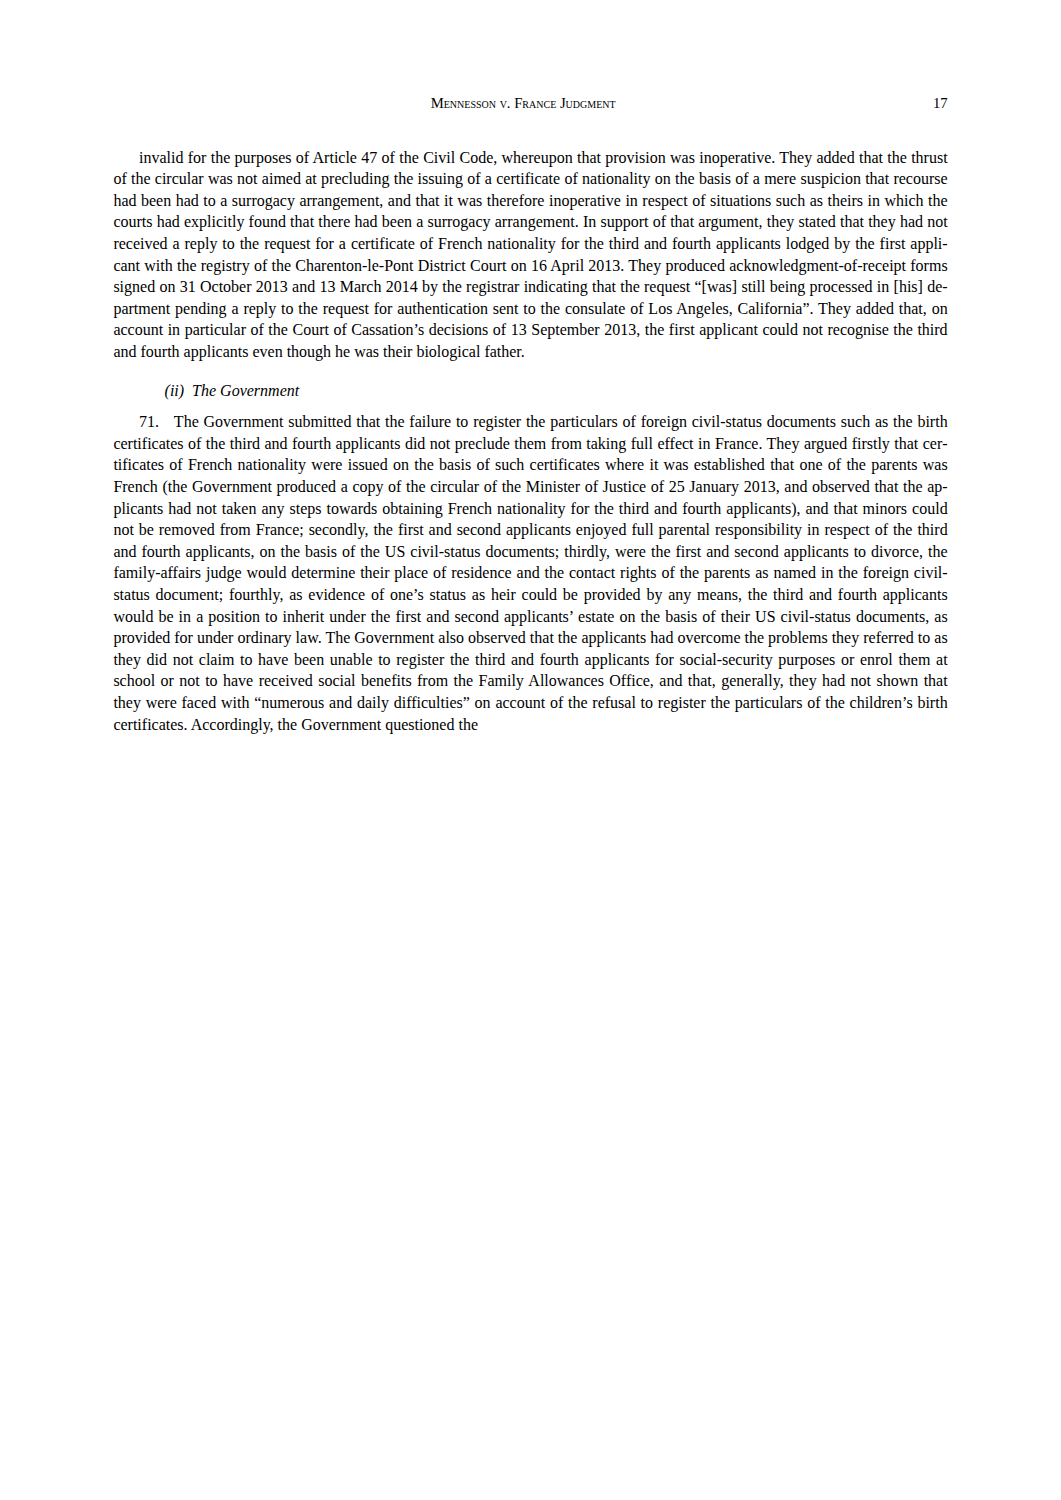Mennesson v. France Judgment 17
invalid for the purposes of Article 47 of the Civil Code, whereupon that provision was inoperative. They added that the thrust of the circular was not aimed at precluding the issuing of a certificate of nationality on the basis of a mere suspicion that recourse had been had to a surrogacy arrangement, and that it was therefore inoperative in respect of situations such as theirs in which the courts had explicitly found that there had been a surrogacy arrangement. In support of that argument, they stated that they had not received a reply to the request for a certificate of French nationality for the third and fourth applicants lodged by the first applicant with the registry of the Charenton-le-Pont District Court on 16 April 2013. They produced acknowledgment-of-receipt forms signed on 31 October 2013 and 13 March 2014 by the registrar indicating that the request “[was] still being processed in [his] department pending a reply to the request for authentication sent to the consulate of Los Angeles, California”. They added that, on account in particular of the Court of Cassation’s decisions of 13 September 2013, the first applicant could not recognise the third and fourth applicants even though he was their biological father.
(ii) The Government
71. The Government submitted that the failure to register the particulars of foreign civil-status documents such as the birth certificates of the third and fourth applicants did not preclude them from taking full effect in France. They argued firstly that certificates of French nationality were issued on the basis of such certificates where it was established that one of the parents was French (the Government produced a copy of the circular of the Minister of Justice of 25 January 2013, and observed that the applicants had not taken any steps towards obtaining French nationality for the third and fourth applicants), and that minors could not be removed from France; secondly, the first and second applicants enjoyed full parental responsibility in respect of the third and fourth applicants, on the basis of the US civil-status documents; thirdly, were the first and second applicants to divorce, the family-affairs judge would determine their place of residence and the contact rights of the parents as named in the foreign civil-status document; fourthly, as evidence of one’s status as heir could be provided by any means, the third and fourth applicants would be in a position to inherit under the first and second applicants’ estate on the basis of their US civil-status documents, as provided for under ordinary law. The Government also observed that the applicants had overcome the problems they referred to as they did not claim to have been unable to register the third and fourth applicants for social-security purposes or enrol them at school or not to have received social benefits from the Family Allowances Office, and that, generally, they had not shown that they were faced with “numerous and daily difficulties” on account of the refusal to register the particulars of the children’s birth certificates. Accordingly, the Government questioned the